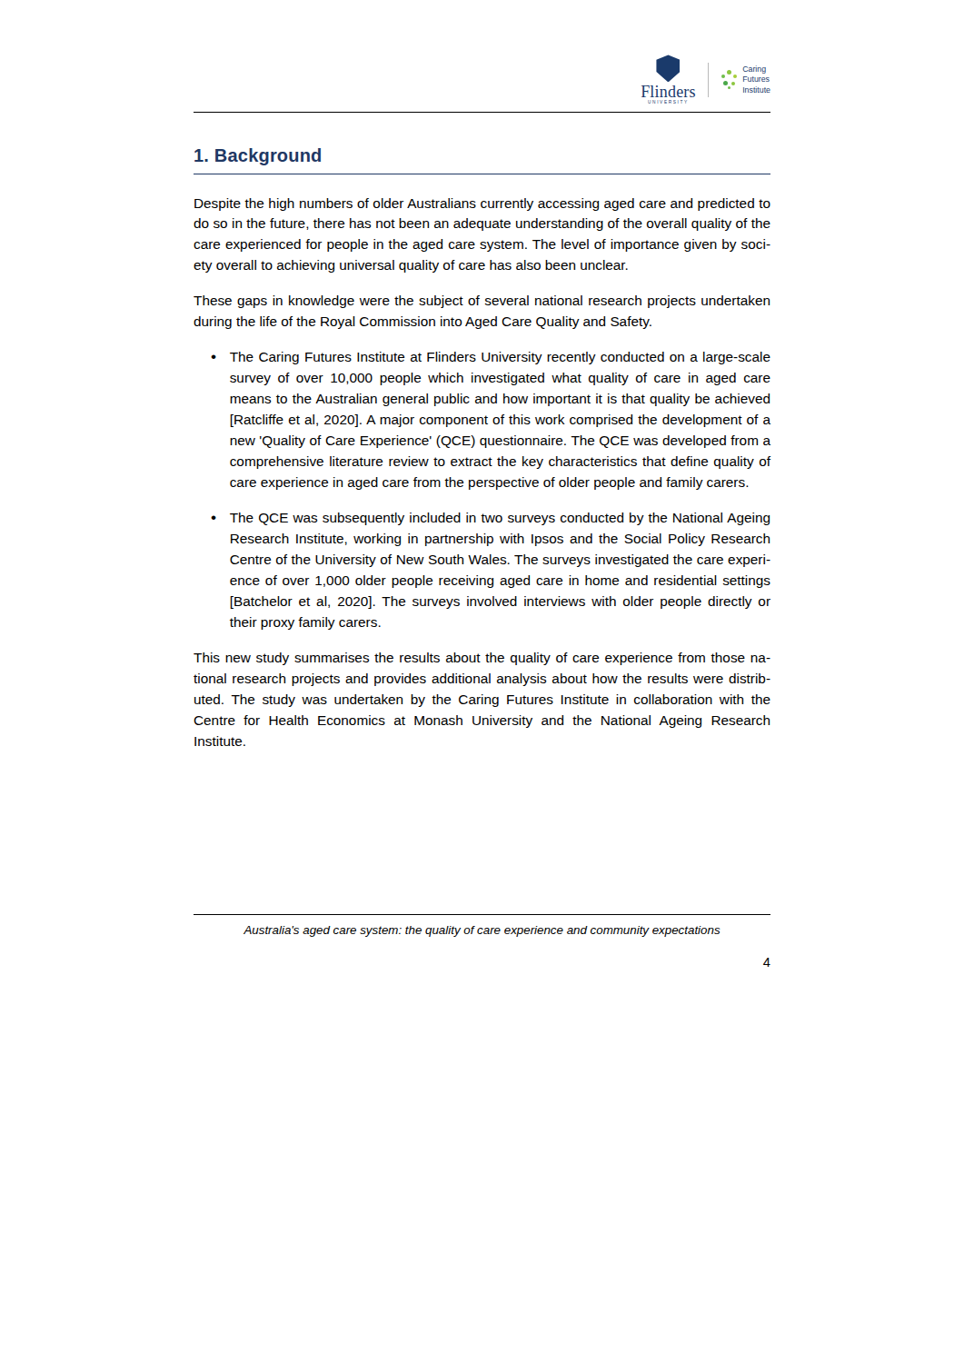Flinders
University
Caring
Futures
Institute
1. Background
Despite the high numbers of older Australians currently accessing aged care and predicted to do so in the future, there has not been an adequate understanding of the overall quality of the care experienced for people in the aged care system. The level of importance given by society overall to achieving universal quality of care has also been unclear.
These gaps in knowledge were the subject of several national research projects undertaken during the life of the Royal Commission into Aged Care Quality and Safety.
The Caring Futures Institute at Flinders University recently conducted on a large-scale survey of over 10,000 people which investigated what quality of care in aged care means to the Australian general public and how important it is that quality be achieved [Ratcliffe et al, 2020]. A major component of this work comprised the development of a new 'Quality of Care Experience' (QCE) questionnaire. The QCE was developed from a comprehensive literature review to extract the key characteristics that define quality of care experience in aged care from the perspective of older people and family carers.
The QCE was subsequently included in two surveys conducted by the National Ageing Research Institute, working in partnership with Ipsos and the Social Policy Research Centre of the University of New South Wales. The surveys investigated the care experience of over 1,000 older people receiving aged care in home and residential settings [Batchelor et al, 2020]. The surveys involved interviews with older people directly or their proxy family carers.
This new study summarises the results about the quality of care experience from those national research projects and provides additional analysis about how the results were distributed. The study was undertaken by the Caring Futures Institute in collaboration with the Centre for Health Economics at Monash University and the National Ageing Research Institute.
Australia's aged care system: the quality of care experience and community expectations
4